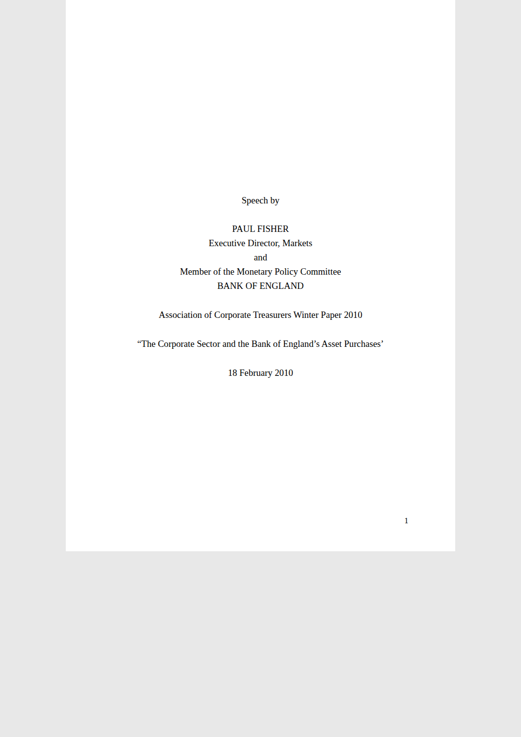Speech by
PAUL FISHER
Executive Director, Markets
and
Member of the Monetary Policy Committee
BANK OF ENGLAND
Association of Corporate Treasurers Winter Paper 2010
“The Corporate Sector and the Bank of England’s Asset Purchases’
18 February 2010
1